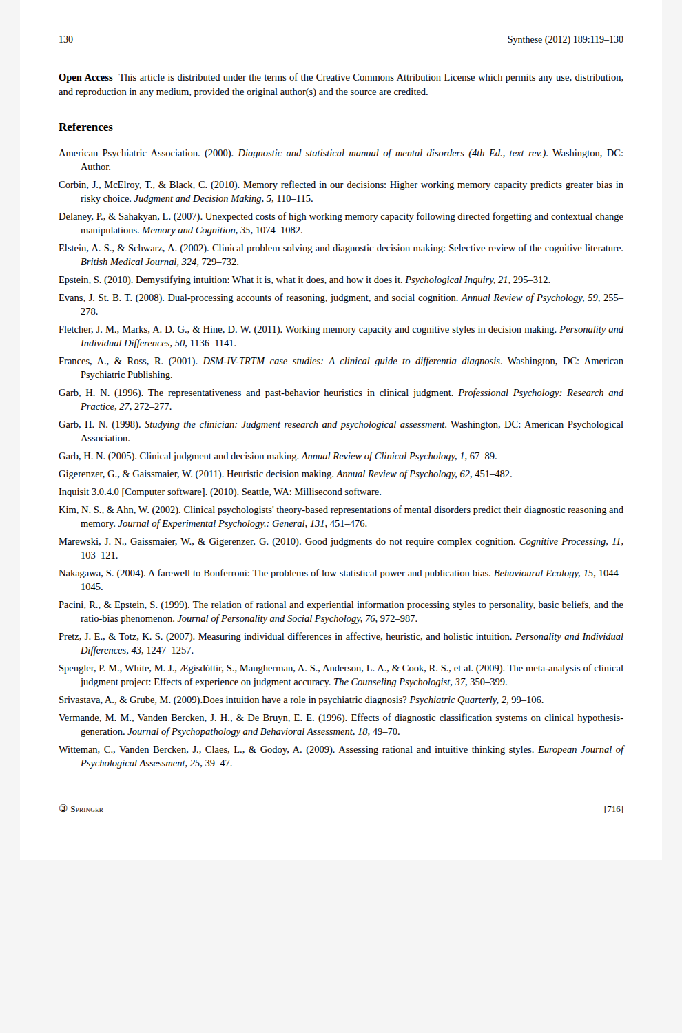130 Synthese (2012) 189:119–130
Open Access This article is distributed under the terms of the Creative Commons Attribution License which permits any use, distribution, and reproduction in any medium, provided the original author(s) and the source are credited.
References
American Psychiatric Association. (2000). Diagnostic and statistical manual of mental disorders (4th Ed., text rev.). Washington, DC: Author.
Corbin, J., McElroy, T., & Black, C. (2010). Memory reflected in our decisions: Higher working memory capacity predicts greater bias in risky choice. Judgment and Decision Making, 5, 110–115.
Delaney, P., & Sahakyan, L. (2007). Unexpected costs of high working memory capacity following directed forgetting and contextual change manipulations. Memory and Cognition, 35, 1074–1082.
Elstein, A. S., & Schwarz, A. (2002). Clinical problem solving and diagnostic decision making: Selective review of the cognitive literature. British Medical Journal, 324, 729–732.
Epstein, S. (2010). Demystifying intuition: What it is, what it does, and how it does it. Psychological Inquiry, 21, 295–312.
Evans, J. St. B. T. (2008). Dual-processing accounts of reasoning, judgment, and social cognition. Annual Review of Psychology, 59, 255–278.
Fletcher, J. M., Marks, A. D. G., & Hine, D. W. (2011). Working memory capacity and cognitive styles in decision making. Personality and Individual Differences, 50, 1136–1141.
Frances, A., & Ross, R. (2001). DSM-IV-TRTM case studies: A clinical guide to differentia diagnosis. Washington, DC: American Psychiatric Publishing.
Garb, H. N. (1996). The representativeness and past-behavior heuristics in clinical judgment. Professional Psychology: Research and Practice, 27, 272–277.
Garb, H. N. (1998). Studying the clinician: Judgment research and psychological assessment. Washington, DC: American Psychological Association.
Garb, H. N. (2005). Clinical judgment and decision making. Annual Review of Clinical Psychology, 1, 67–89.
Gigerenzer, G., & Gaissmaier, W. (2011). Heuristic decision making. Annual Review of Psychology, 62, 451–482.
Inquisit 3.0.4.0 [Computer software]. (2010). Seattle, WA: Millisecond software.
Kim, N. S., & Ahn, W. (2002). Clinical psychologists' theory-based representations of mental disorders predict their diagnostic reasoning and memory. Journal of Experimental Psychology.: General, 131, 451–476.
Marewski, J. N., Gaissmaier, W., & Gigerenzer, G. (2010). Good judgments do not require complex cognition. Cognitive Processing, 11, 103–121.
Nakagawa, S. (2004). A farewell to Bonferroni: The problems of low statistical power and publication bias. Behavioural Ecology, 15, 1044–1045.
Pacini, R., & Epstein, S. (1999). The relation of rational and experiential information processing styles to personality, basic beliefs, and the ratio-bias phenomenon. Journal of Personality and Social Psychology, 76, 972–987.
Pretz, J. E., & Totz, K. S. (2007). Measuring individual differences in affective, heuristic, and holistic intuition. Personality and Individual Differences, 43, 1247–1257.
Spengler, P. M., White, M. J., Ægisdóttir, S., Maugherman, A. S., Anderson, L. A., & Cook, R. S., et al. (2009). The meta-analysis of clinical judgment project: Effects of experience on judgment accuracy. The Counseling Psychologist, 37, 350–399.
Srivastava, A., & Grube, M. (2009).Does intuition have a role in psychiatric diagnosis? Psychiatric Quarterly, 2, 99–106.
Vermande, M. M., Vanden Bercken, J. H., & De Bruyn, E. E. (1996). Effects of diagnostic classification systems on clinical hypothesis-generation. Journal of Psychopathology and Behavioral Assessment, 18, 49–70.
Witteman, C., Vanden Bercken, J., Claes, L., & Godoy, A. (2009). Assessing rational and intuitive thinking styles. European Journal of Psychological Assessment, 25, 39–47.
③ Springer [716]